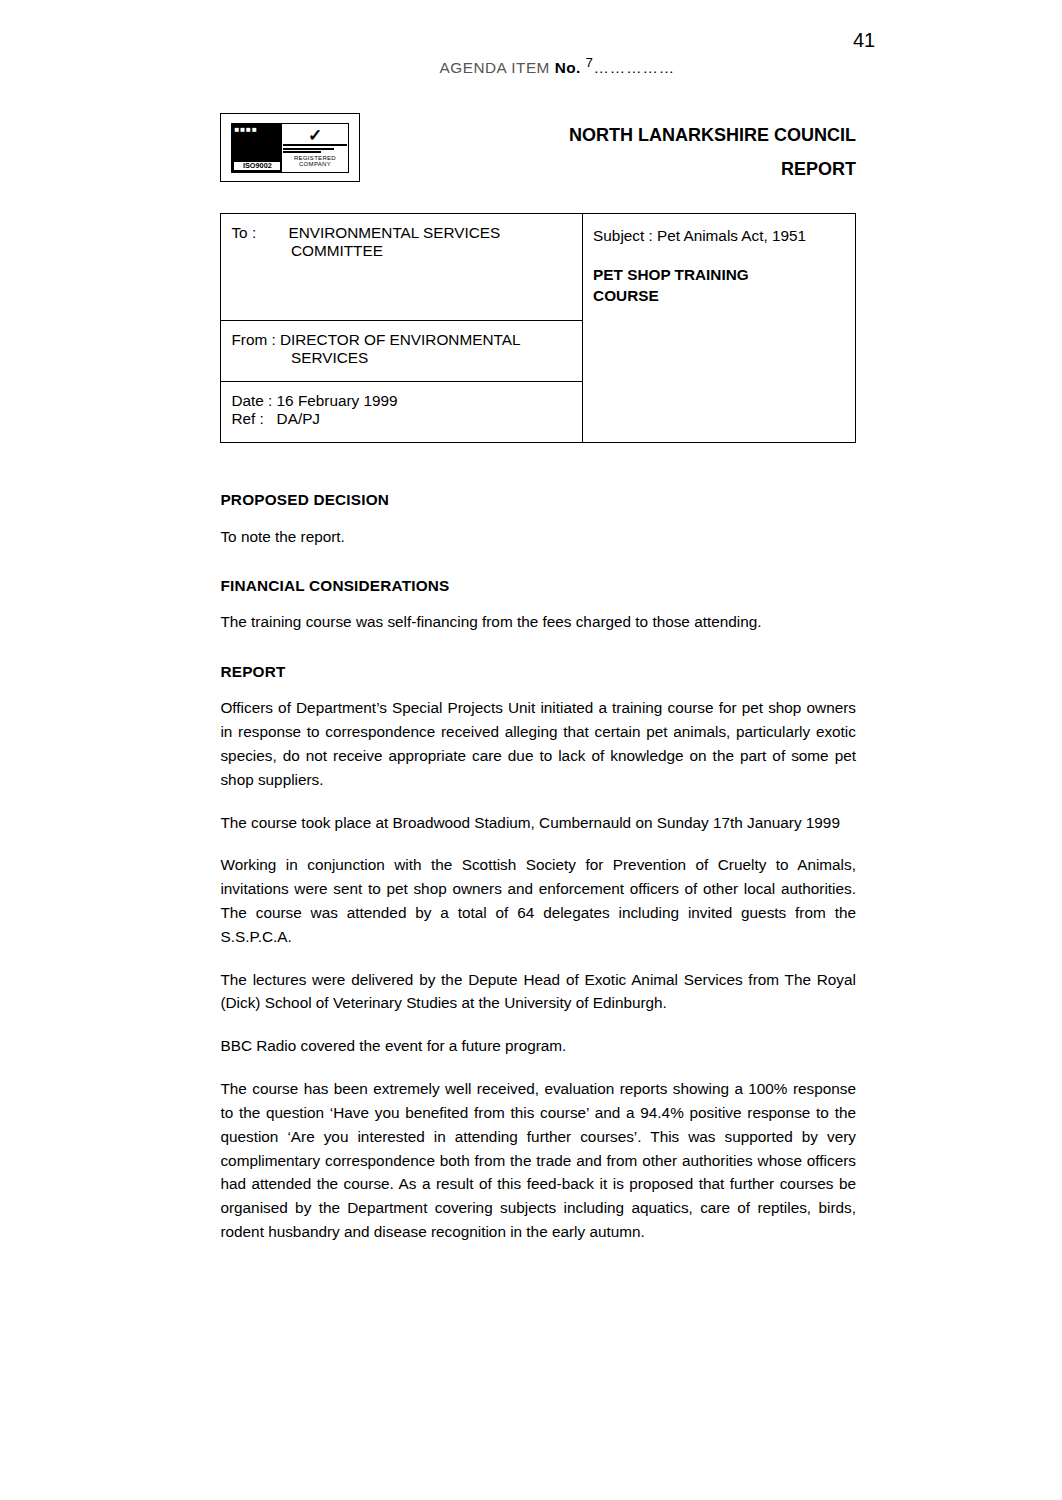41
AGENDA ITEM No. 7……………
■■■■
ISO9002
✓
REGISTERED COMPANY
NORTH LANARKSHIRE COUNCIL REPORT
| To : ENVIRONMENTAL SERVICES COMMITTEE | Subject : Pet Animals Act, 1951 PET SHOP TRAINING COURSE |
| From : DIRECTOR OF ENVIRONMENTAL SERVICES | |
| Date : 16 February 1999 Ref : DA/PJ | |
PROPOSED DECISION
To note the report.
FINANCIAL CONSIDERATIONS
The training course was self-financing from the fees charged to those attending.
REPORT
Officers of Department’s Special Projects Unit initiated a training course for pet shop owners in response to correspondence received alleging that certain pet animals, particularly exotic species, do not receive appropriate care due to lack of knowledge on the part of some pet shop suppliers.
The course took place at Broadwood Stadium, Cumbernauld on Sunday 17th January 1999
Working in conjunction with the Scottish Society for Prevention of Cruelty to Animals, invitations were sent to pet shop owners and enforcement officers of other local authorities. The course was attended by a total of 64 delegates including invited guests from the S.S.P.C.A.
The lectures were delivered by the Depute Head of Exotic Animal Services from The Royal (Dick) School of Veterinary Studies at the University of Edinburgh.
BBC Radio covered the event for a future program.
The course has been extremely well received, evaluation reports showing a 100% response to the question ‘Have you benefited from this course’ and a 94.4% positive response to the question ‘Are you interested in attending further courses’. This was supported by very complimentary correspondence both from the trade and from other authorities whose officers had attended the course. As a result of this feed-back it is proposed that further courses be organised by the Department covering subjects including aquatics, care of reptiles, birds, rodent husbandry and disease recognition in the early autumn.